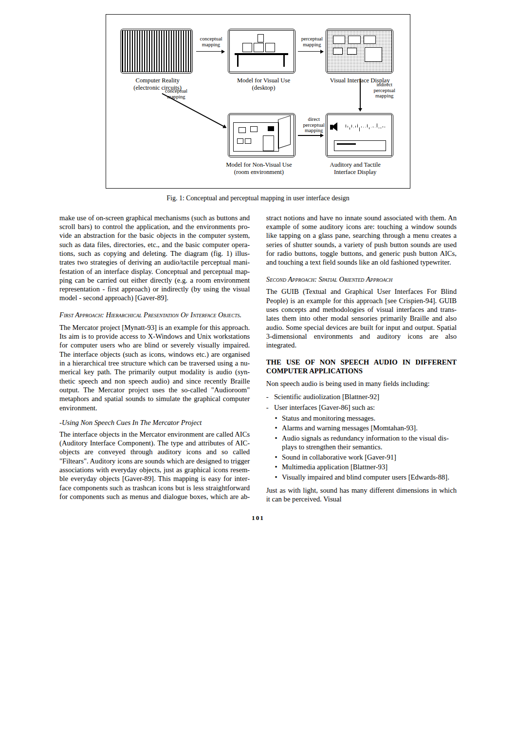Computer Reality
(electronic circuits)
Model for Visual Use
(desktop)
Visual Interface Display
Model for Non-Visual Use
(room environment)
Auditory and Tactile
Interface Display
conceptual
mapping
perceptual
mapping
indirect
perceptual
mapping
direct
perceptual
mapping
conceptual
mapping
Fig. 1: Conceptual and perceptual mapping in user interface design
make use of on-screen graphical mechanisms (such as buttons and scroll bars) to control the application, and the environments provide an abstraction for the basic objects in the computer system, such as data files, directories, etc., and the basic computer operations, such as copying and deleting. The diagram (fig. 1) illustrates two strategies of deriving an audio/tactile perceptual manifestation of an interface display. Conceptual and perceptual mapping can be carried out either directly (e.g. a room environment representation - first approach) or indirectly (by using the visual model - second approach) [Gaver-89].
First Approach: Hierarchical Presentation Of Interface Objects.
The Mercator project [Mynatt-93] is an example for this approach. Its aim is to provide access to X-Windows and Unix workstations for computer users who are blind or severely visually impaired. The interface objects (such as icons, windows etc.) are organised in a hierarchical tree structure which can be traversed using a numerical key path. The primarily output modality is audio (synthetic speech and non speech audio) and since recently Braille output. The Mercator project uses the so-called "Audioroom" metaphors and spatial sounds to simulate the graphical computer environment.
-Using Non Speech Cues In The Mercator Project
The interface objects in the Mercator environment are called AICs (Auditory Interface Component). The type and attributes of AIC-objects are conveyed through auditory icons and so called "Filtears". Auditory icons are sounds which are designed to trigger associations with everyday objects, just as graphical icons resemble everyday objects [Gaver-89]. This mapping is easy for interface components such as trashcan icons but is less straightforward for components such as menus and dialogue boxes, which are abstract notions and have no innate sound associated with them. An example of some auditory icons are: touching a window sounds like tapping on a glass pane, searching through a menu creates a series of shutter sounds, a variety of push button sounds are used for radio buttons, toggle buttons, and generic push button AICs, and touching a text field sounds like an old fashioned typewriter.
Second Approach: Spatial Oriented Approach
The GUIB (Textual and Graphical User Interfaces For Blind People) is an example for this approach [see Crispien-94]. GUIB uses concepts and methodologies of visual interfaces and translates them into other modal sensories primarily Braille and also audio. Some special devices are built for input and output. Spatial 3-dimensional environments and auditory icons are also integrated.
THE USE OF NON SPEECH AUDIO IN DIFFERENT COMPUTER APPLICATIONS
Non speech audio is being used in many fields including:
Scientific audiolization [Blattner-92]
User interfaces [Gaver-86] such as:
Status and monitoring messages.
Alarms and warning messages [Momtahan-93].
Audio signals as redundancy information to the visual displays to strengthen their semantics.
Sound in collaborative work [Gaver-91]
Multimedia application [Blattner-93]
Visually impaired and blind computer users [Edwards-88].
Just as with light, sound has many different dimensions in which it can be perceived. Visual
101